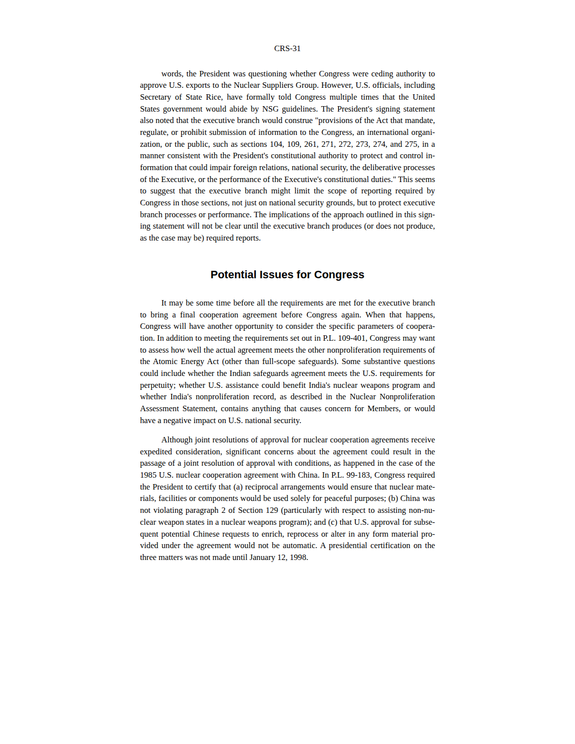CRS-31
words, the President was questioning whether Congress were ceding authority to approve U.S. exports to the Nuclear Suppliers Group. However, U.S. officials, including Secretary of State Rice, have formally told Congress multiple times that the United States government would abide by NSG guidelines. The President's signing statement also noted that the executive branch would construe "provisions of the Act that mandate, regulate, or prohibit submission of information to the Congress, an international organization, or the public, such as sections 104, 109, 261, 271, 272, 273, 274, and 275, in a manner consistent with the President's constitutional authority to protect and control information that could impair foreign relations, national security, the deliberative processes of the Executive, or the performance of the Executive's constitutional duties." This seems to suggest that the executive branch might limit the scope of reporting required by Congress in those sections, not just on national security grounds, but to protect executive branch processes or performance. The implications of the approach outlined in this signing statement will not be clear until the executive branch produces (or does not produce, as the case may be) required reports.
Potential Issues for Congress
It may be some time before all the requirements are met for the executive branch to bring a final cooperation agreement before Congress again. When that happens, Congress will have another opportunity to consider the specific parameters of cooperation. In addition to meeting the requirements set out in P.L. 109-401, Congress may want to assess how well the actual agreement meets the other nonproliferation requirements of the Atomic Energy Act (other than full-scope safeguards). Some substantive questions could include whether the Indian safeguards agreement meets the U.S. requirements for perpetuity; whether U.S. assistance could benefit India's nuclear weapons program and whether India's nonproliferation record, as described in the Nuclear Nonproliferation Assessment Statement, contains anything that causes concern for Members, or would have a negative impact on U.S. national security.
Although joint resolutions of approval for nuclear cooperation agreements receive expedited consideration, significant concerns about the agreement could result in the passage of a joint resolution of approval with conditions, as happened in the case of the 1985 U.S. nuclear cooperation agreement with China. In P.L. 99-183, Congress required the President to certify that (a) reciprocal arrangements would ensure that nuclear materials, facilities or components would be used solely for peaceful purposes; (b) China was not violating paragraph 2 of Section 129 (particularly with respect to assisting non-nuclear weapon states in a nuclear weapons program); and (c) that U.S. approval for subsequent potential Chinese requests to enrich, reprocess or alter in any form material provided under the agreement would not be automatic. A presidential certification on the three matters was not made until January 12, 1998.